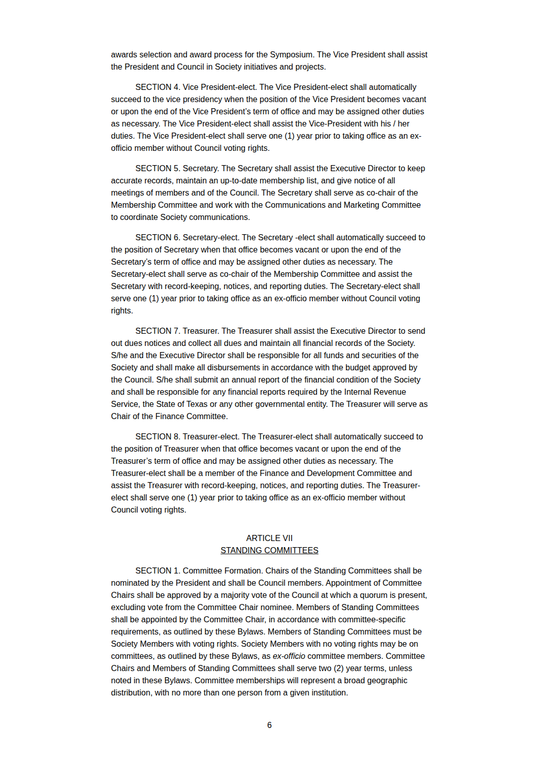awards selection and award process for the Symposium. The Vice President shall assist the President and Council in Society initiatives and projects.
SECTION 4. Vice President-elect. The Vice President-elect shall automatically succeed to the vice presidency when the position of the Vice President becomes vacant or upon the end of the Vice President’s term of office and may be assigned other duties as necessary. The Vice President-elect shall assist the Vice-President with his / her duties. The Vice President-elect shall serve one (1) year prior to taking office as an ex-officio member without Council voting rights.
SECTION 5. Secretary. The Secretary shall assist the Executive Director to keep accurate records, maintain an up-to-date membership list, and give notice of all meetings of members and of the Council. The Secretary shall serve as co-chair of the Membership Committee and work with the Communications and Marketing Committee to coordinate Society communications.
SECTION 6. Secretary-elect. The Secretary -elect shall automatically succeed to the position of Secretary when that office becomes vacant or upon the end of the Secretary’s term of office and may be assigned other duties as necessary. The Secretary-elect shall serve as co-chair of the Membership Committee and assist the Secretary with record-keeping, notices, and reporting duties. The Secretary-elect shall serve one (1) year prior to taking office as an ex-officio member without Council voting rights.
SECTION 7. Treasurer. The Treasurer shall assist the Executive Director to send out dues notices and collect all dues and maintain all financial records of the Society. S/he and the Executive Director shall be responsible for all funds and securities of the Society and shall make all disbursements in accordance with the budget approved by the Council. S/he shall submit an annual report of the financial condition of the Society and shall be responsible for any financial reports required by the Internal Revenue Service, the State of Texas or any other governmental entity. The Treasurer will serve as Chair of the Finance Committee.
SECTION 8. Treasurer-elect. The Treasurer-elect shall automatically succeed to the position of Treasurer when that office becomes vacant or upon the end of the Treasurer’s term of office and may be assigned other duties as necessary. The Treasurer-elect shall be a member of the Finance and Development Committee and assist the Treasurer with record-keeping, notices, and reporting duties. The Treasurer-elect shall serve one (1) year prior to taking office as an ex-officio member without Council voting rights.
ARTICLE VII STANDING COMMITTEES
SECTION 1. Committee Formation. Chairs of the Standing Committees shall be nominated by the President and shall be Council members. Appointment of Committee Chairs shall be approved by a majority vote of the Council at which a quorum is present, excluding vote from the Committee Chair nominee. Members of Standing Committees shall be appointed by the Committee Chair, in accordance with committee-specific requirements, as outlined by these Bylaws. Members of Standing Committees must be Society Members with voting rights. Society Members with no voting rights may be on committees, as outlined by these Bylaws, as ex-officio committee members. Committee Chairs and Members of Standing Committees shall serve two (2) year terms, unless noted in these Bylaws. Committee memberships will represent a broad geographic distribution, with no more than one person from a given institution.
6